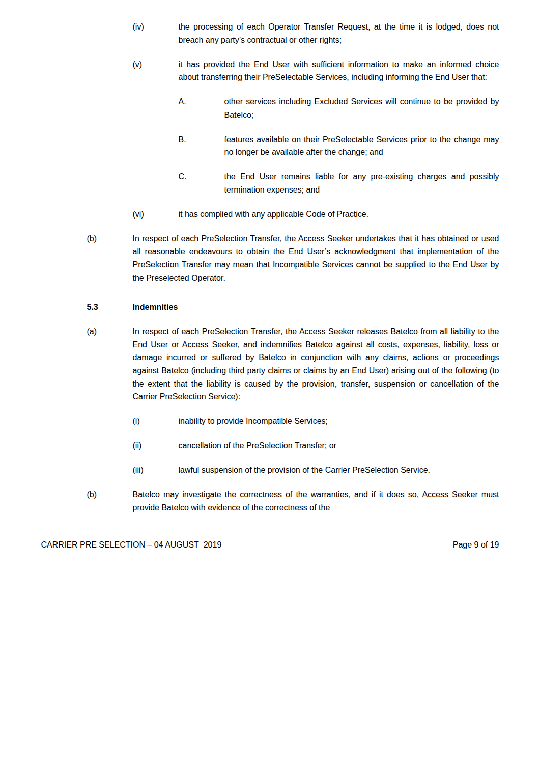(iv)
the processing of each Operator Transfer Request, at the time it is lodged, does not breach any party’s contractual or other rights;
(v)
it has provided the End User with sufficient information to make an informed choice about transferring their PreSelectable Services, including informing the End User that:
A.
other services including Excluded Services will continue to be provided by Batelco;
B.
features available on their PreSelectable Services prior to the change may no longer be available after the change; and
C.
the End User remains liable for any pre-existing charges and possibly termination expenses; and
(vi)
it has complied with any applicable Code of Practice.
(b)
In respect of each PreSelection Transfer, the Access Seeker undertakes that it has obtained or used all reasonable endeavours to obtain the End User’s acknowledgment that implementation of the PreSelection Transfer may mean that Incompatible Services cannot be supplied to the End User by the Preselected Operator.
5.3 Indemnities
(a)
In respect of each PreSelection Transfer, the Access Seeker releases Batelco from all liability to the End User or Access Seeker, and indemnifies Batelco against all costs, expenses, liability, loss or damage incurred or suffered by Batelco in conjunction with any claims, actions or proceedings against Batelco (including third party claims or claims by an End User) arising out of the following (to the extent that the liability is caused by the provision, transfer, suspension or cancellation of the Carrier PreSelection Service):
(i)
inability to provide Incompatible Services;
(ii)
cancellation of the PreSelection Transfer; or
(iii)
lawful suspension of the provision of the Carrier PreSelection Service.
(b)
Batelco may investigate the correctness of the warranties, and if it does so, Access Seeker must provide Batelco with evidence of the correctness of the
CARRIER PRE SELECTION – 04 AUGUST 2019
Page 9 of 19